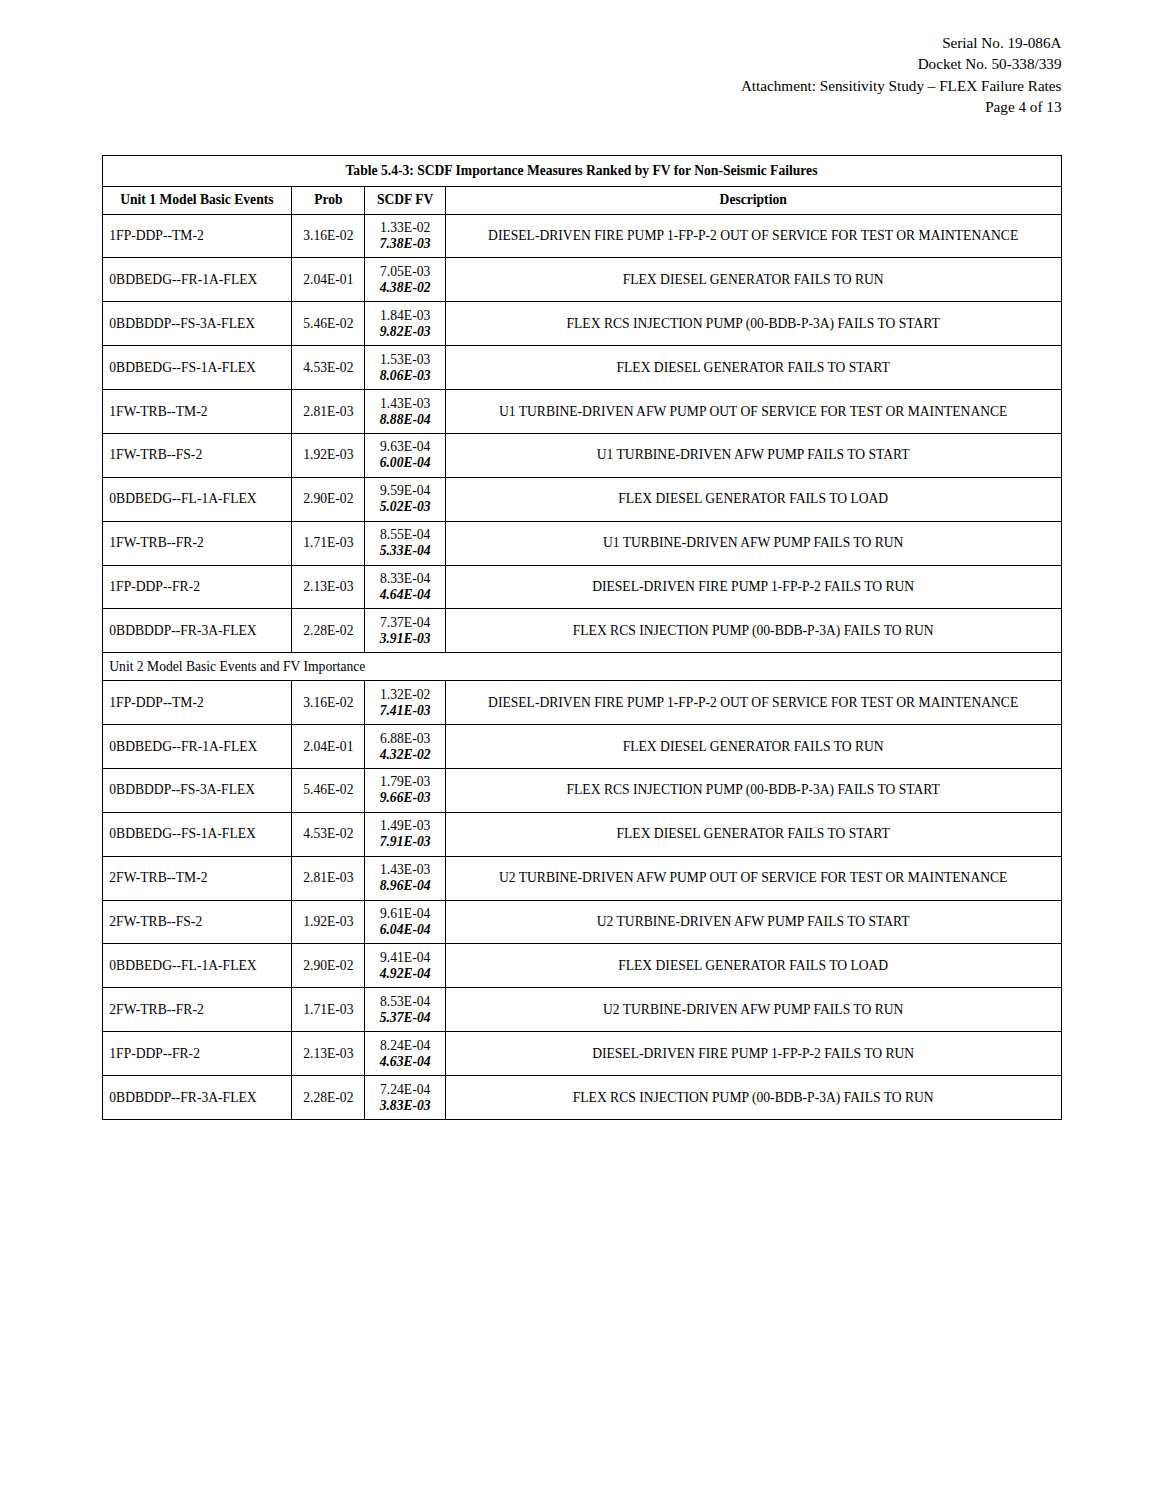Serial No. 19-086A
Docket No. 50-338/339
Attachment: Sensitivity Study – FLEX Failure Rates
Page 4 of 13
Table 5.4-3: SCDF Importance Measures Ranked by FV for Non-Seismic Failures
| Unit 1 Model Basic Events | Prob | SCDF FV | Description |
| --- | --- | --- | --- |
| 1FP-DDP--TM-2 | 3.16E-02 | 1.33E-02 7.38E-03 | DIESEL-DRIVEN FIRE PUMP 1-FP-P-2 OUT OF SERVICE FOR TEST OR MAINTENANCE |
| 0BDBEDG--FR-1A-FLEX | 2.04E-01 | 7.05E-03 4.38E-02 | FLEX DIESEL GENERATOR FAILS TO RUN |
| 0BDBDDP--FS-3A-FLEX | 5.46E-02 | 1.84E-03 9.82E-03 | FLEX RCS INJECTION PUMP (00-BDB-P-3A) FAILS TO START |
| 0BDBEDG--FS-1A-FLEX | 4.53E-02 | 1.53E-03 8.06E-03 | FLEX DIESEL GENERATOR FAILS TO START |
| 1FW-TRB--TM-2 | 2.81E-03 | 1.43E-03 8.88E-04 | U1 TURBINE-DRIVEN AFW PUMP OUT OF SERVICE FOR TEST OR MAINTENANCE |
| 1FW-TRB--FS-2 | 1.92E-03 | 9.63E-04 6.00E-04 | U1 TURBINE-DRIVEN AFW PUMP FAILS TO START |
| 0BDBEDG--FL-1A-FLEX | 2.90E-02 | 9.59E-04 5.02E-03 | FLEX DIESEL GENERATOR FAILS TO LOAD |
| 1FW-TRB--FR-2 | 1.71E-03 | 8.55E-04 5.33E-04 | U1 TURBINE-DRIVEN AFW PUMP FAILS TO RUN |
| 1FP-DDP--FR-2 | 2.13E-03 | 8.33E-04 4.64E-04 | DIESEL-DRIVEN FIRE PUMP 1-FP-P-2 FAILS TO RUN |
| 0BDBDDP--FR-3A-FLEX | 2.28E-02 | 7.37E-04 3.91E-03 | FLEX RCS INJECTION PUMP (00-BDB-P-3A) FAILS TO RUN |
| Unit 2 Model Basic Events and FV Importance |
| 1FP-DDP--TM-2 | 3.16E-02 | 1.32E-02 7.41E-03 | DIESEL-DRIVEN FIRE PUMP 1-FP-P-2 OUT OF SERVICE FOR TEST OR MAINTENANCE |
| 0BDBEDG--FR-1A-FLEX | 2.04E-01 | 6.88E-03 4.32E-02 | FLEX DIESEL GENERATOR FAILS TO RUN |
| 0BDBDDP--FS-3A-FLEX | 5.46E-02 | 1.79E-03 9.66E-03 | FLEX RCS INJECTION PUMP (00-BDB-P-3A) FAILS TO START |
| 0BDBEDG--FS-1A-FLEX | 4.53E-02 | 1.49E-03 7.91E-03 | FLEX DIESEL GENERATOR FAILS TO START |
| 2FW-TRB--TM-2 | 2.81E-03 | 1.43E-03 8.96E-04 | U2 TURBINE-DRIVEN AFW PUMP OUT OF SERVICE FOR TEST OR MAINTENANCE |
| 2FW-TRB--FS-2 | 1.92E-03 | 9.61E-04 6.04E-04 | U2 TURBINE-DRIVEN AFW PUMP FAILS TO START |
| 0BDBEDG--FL-1A-FLEX | 2.90E-02 | 9.41E-04 4.92E-04 | FLEX DIESEL GENERATOR FAILS TO LOAD |
| 2FW-TRB--FR-2 | 1.71E-03 | 8.53E-04 5.37E-04 | U2 TURBINE-DRIVEN AFW PUMP FAILS TO RUN |
| 1FP-DDP--FR-2 | 2.13E-03 | 8.24E-04 4.63E-04 | DIESEL-DRIVEN FIRE PUMP 1-FP-P-2 FAILS TO RUN |
| 0BDBDDP--FR-3A-FLEX | 2.28E-02 | 7.24E-04 3.83E-03 | FLEX RCS INJECTION PUMP (00-BDB-P-3A) FAILS TO RUN |